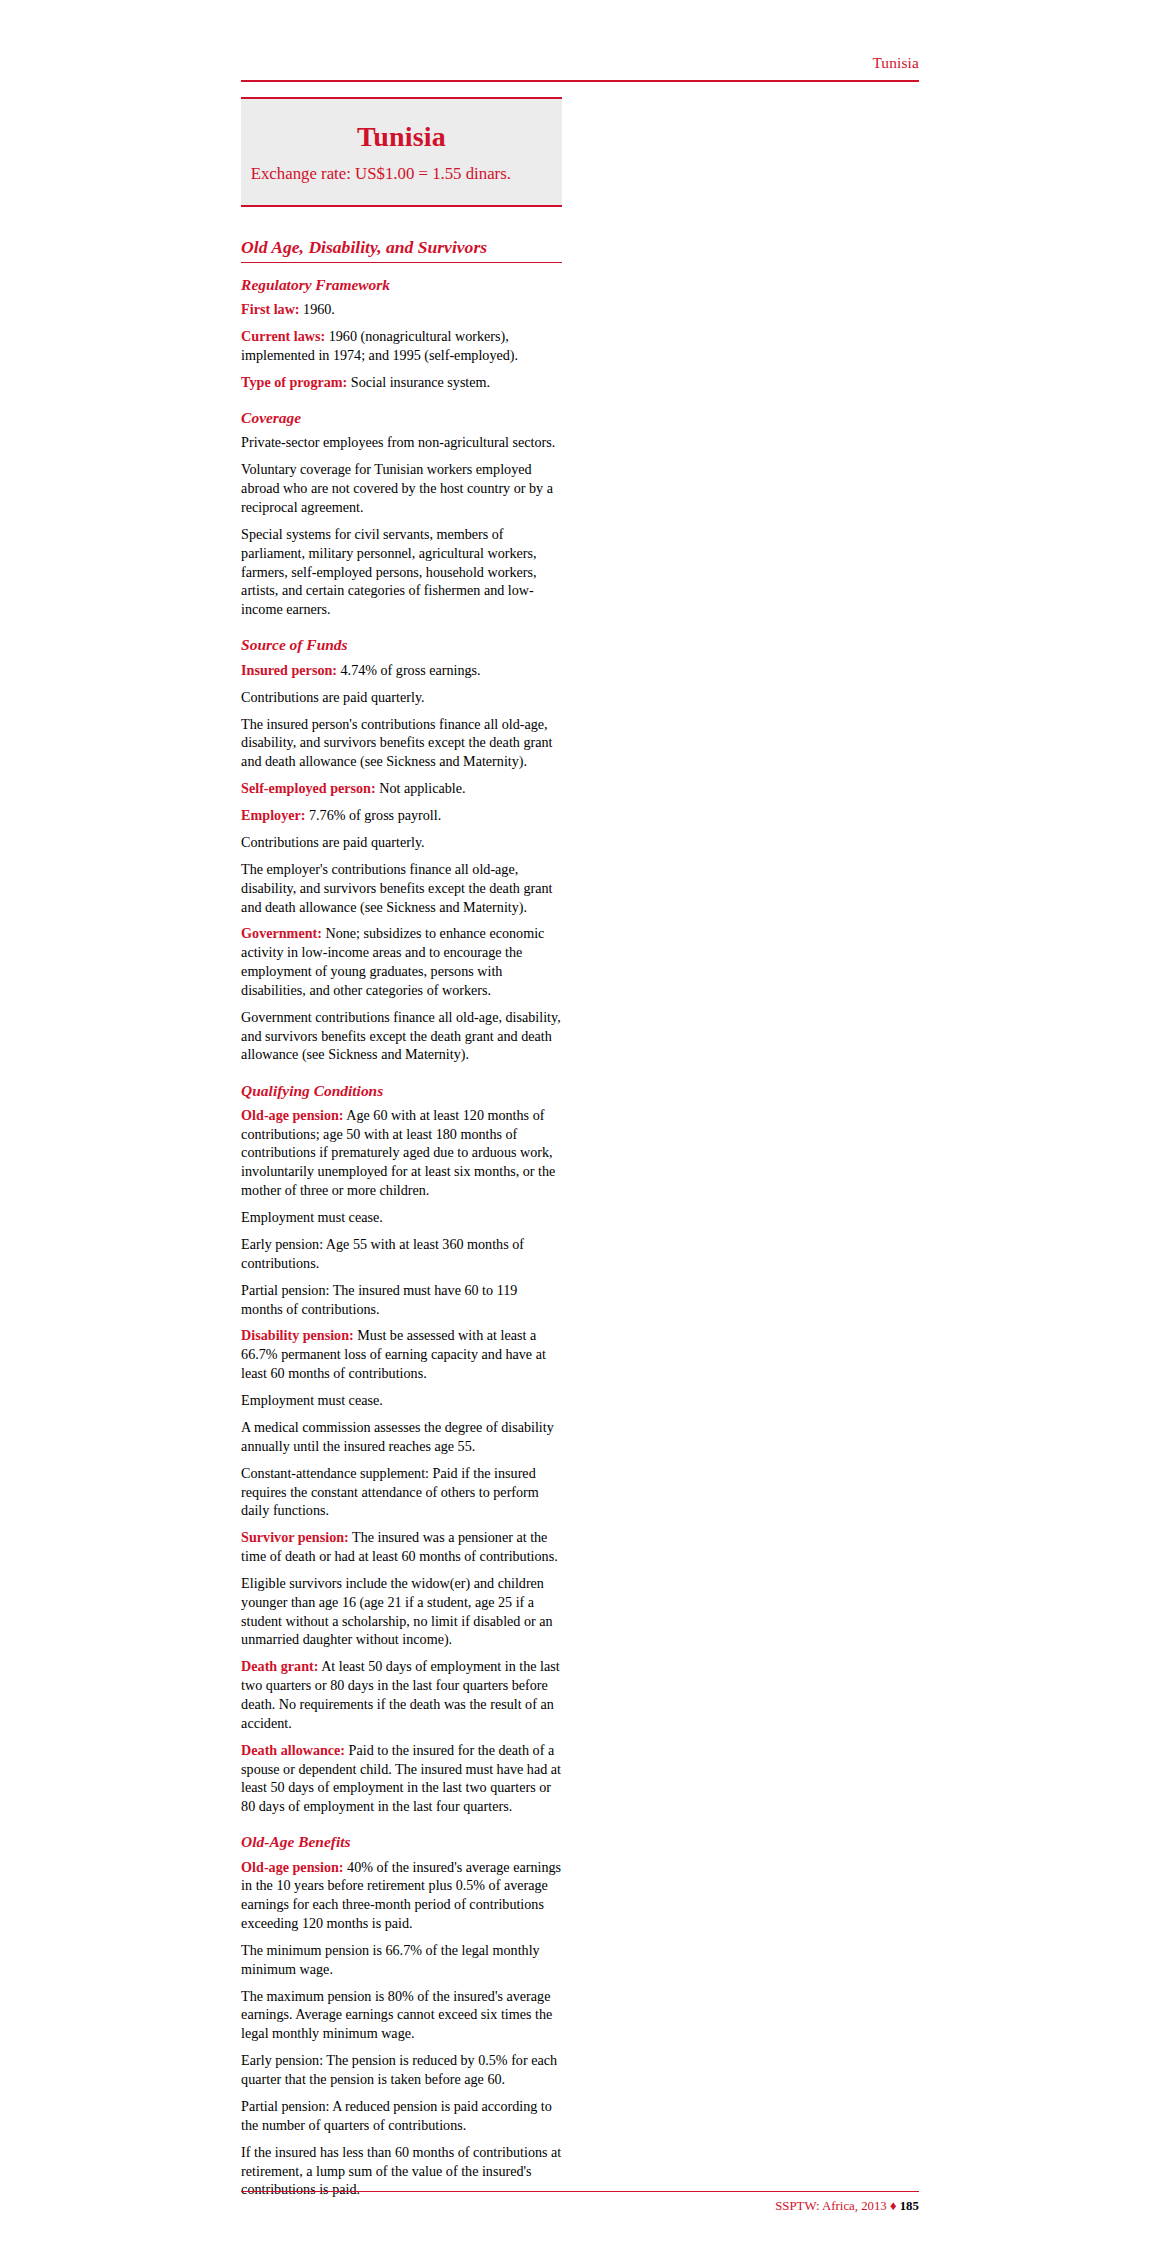Tunisia
Tunisia
Exchange rate: US$1.00 = 1.55 dinars.
Old Age, Disability, and Survivors
Regulatory Framework
First law: 1960.
Current laws: 1960 (nonagricultural workers), implemented in 1974; and 1995 (self-employed).
Type of program: Social insurance system.
Coverage
Private-sector employees from non-agricultural sectors.
Voluntary coverage for Tunisian workers employed abroad who are not covered by the host country or by a reciprocal agreement.
Special systems for civil servants, members of parliament, military personnel, agricultural workers, farmers, self-employed persons, household workers, artists, and certain categories of fishermen and low-income earners.
Source of Funds
Insured person: 4.74% of gross earnings.
Contributions are paid quarterly.
The insured person's contributions finance all old-age, disability, and survivors benefits except the death grant and death allowance (see Sickness and Maternity).
Self-employed person: Not applicable.
Employer: 7.76% of gross payroll.
Contributions are paid quarterly.
The employer's contributions finance all old-age, disability, and survivors benefits except the death grant and death allowance (see Sickness and Maternity).
Government: None; subsidizes to enhance economic activity in low-income areas and to encourage the employment of young graduates, persons with disabilities, and other categories of workers.
Government contributions finance all old-age, disability, and survivors benefits except the death grant and death allowance (see Sickness and Maternity).
Qualifying Conditions
Old-age pension: Age 60 with at least 120 months of contributions; age 50 with at least 180 months of contributions if prematurely aged due to arduous work, involuntarily unemployed for at least six months, or the mother of three or more children.
Employment must cease.
Early pension: Age 55 with at least 360 months of contributions.
Partial pension: The insured must have 60 to 119 months of contributions.
Disability pension: Must be assessed with at least a 66.7% permanent loss of earning capacity and have at least 60 months of contributions.
Employment must cease.
A medical commission assesses the degree of disability annually until the insured reaches age 55.
Constant-attendance supplement: Paid if the insured requires the constant attendance of others to perform daily functions.
Survivor pension: The insured was a pensioner at the time of death or had at least 60 months of contributions.
Eligible survivors include the widow(er) and children younger than age 16 (age 21 if a student, age 25 if a student without a scholarship, no limit if disabled or an unmarried daughter without income).
Death grant: At least 50 days of employment in the last two quarters or 80 days in the last four quarters before death. No requirements if the death was the result of an accident.
Death allowance: Paid to the insured for the death of a spouse or dependent child. The insured must have had at least 50 days of employment in the last two quarters or 80 days of employment in the last four quarters.
Old-Age Benefits
Old-age pension: 40% of the insured's average earnings in the 10 years before retirement plus 0.5% of average earnings for each three-month period of contributions exceeding 120 months is paid.
The minimum pension is 66.7% of the legal monthly minimum wage.
The maximum pension is 80% of the insured's average earnings. Average earnings cannot exceed six times the legal monthly minimum wage.
Early pension: The pension is reduced by 0.5% for each quarter that the pension is taken before age 60.
Partial pension: A reduced pension is paid according to the number of quarters of contributions.
If the insured has less than 60 months of contributions at retirement, a lump sum of the value of the insured's contributions is paid.
SSPTW: Africa, 2013 ♦ 185